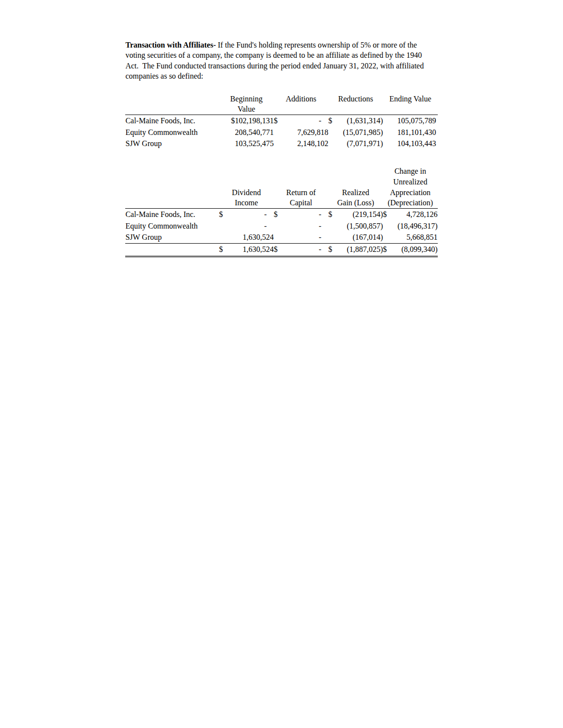Transaction with Affiliates- If the Fund's holding represents ownership of 5% or more of the voting securities of a company, the company is deemed to be an affiliate as defined by the 1940 Act. The Fund conducted transactions during the period ended January 31, 2022, with affiliated companies as so defined:
| | Beginning | Additions | Reductions | Ending Value |
| --- | --- | --- | --- | --- |
| | Value | | | |
| Cal-Maine Foods, Inc. | $102,198,131 | $ - | $ (1,631,314) | 105,075,789 |
| Equity Commonwealth | 208,540,771 | 7,629,818 | (15,071,985) | 181,101,430 |
| SJW Group | 103,525,475 | 2,148,102 | (7,071,971) | 104,103,443 |
| | | | | Change in |
| --- | --- | --- | --- | --- |
| | | | | Unrealized |
| | Dividend | Return of | Realized | Appreciation |
| | Income | Capital | Gain (Loss) | (Depreciation) |
| Cal-Maine Foods, Inc. | $ - | $ - | $ (219,154) | $ 4,728,126 |
| Equity Commonwealth | - | - | (1,500,857) | (18,496,317) |
| SJW Group | 1,630,524 | - | (167,014) | 5,668,851 |
| | $ 1,630,524 | $ - | $ (1,887,025) | $ (8,099,340) |